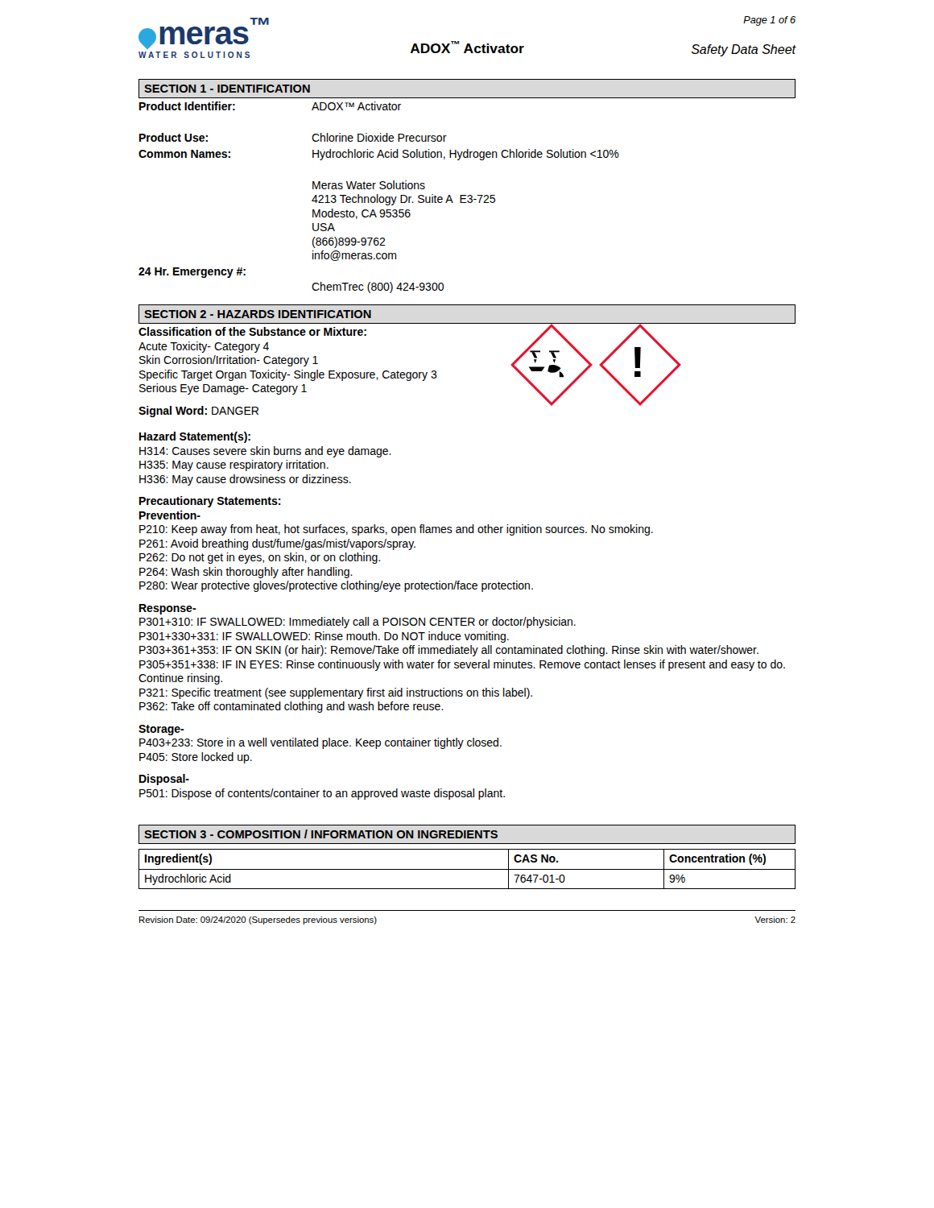meras™
WATER SOLUTIONS
ADOX™ Activator
Page 1 of 6
Safety Data Sheet
SECTION 1 - IDENTIFICATION
| Product Identifier: | ADOX™ Activator |
| Product Use: | Chlorine Dioxide Precursor |
| Common Names: | Hydrochloric Acid Solution, Hydrogen Chloride Solution <10% |
| | Meras Water Solutions 4213 Technology Dr. Suite A E3-725 Modesto, CA 95356 USA (866)899-9762 info@meras.com |
| 24 Hr. Emergency #: | |
| | ChemTrec (800) 424-9300 |
SECTION 2 - HAZARDS IDENTIFICATION
!
Classification of the Substance or Mixture:
Acute Toxicity- Category 4
Skin Corrosion/Irritation- Category 1
Specific Target Organ Toxicity- Single Exposure, Category 3
Serious Eye Damage- Category 1
Signal Word: DANGER
Hazard Statement(s):
H314: Causes severe skin burns and eye damage.
H335: May cause respiratory irritation.
H336: May cause drowsiness or dizziness.
Precautionary Statements:
Prevention-
P210: Keep away from heat, hot surfaces, sparks, open flames and other ignition sources. No smoking.
P261: Avoid breathing dust/fume/gas/mist/vapors/spray.
P262: Do not get in eyes, on skin, or on clothing.
P264: Wash skin thoroughly after handling.
P280: Wear protective gloves/protective clothing/eye protection/face protection.
Response-
P301+310: IF SWALLOWED: Immediately call a POISON CENTER or doctor/physician.
P301+330+331: IF SWALLOWED: Rinse mouth. Do NOT induce vomiting.
P303+361+353: IF ON SKIN (or hair): Remove/Take off immediately all contaminated clothing. Rinse skin with water/shower.
P305+351+338: IF IN EYES: Rinse continuously with water for several minutes. Remove contact lenses if present and easy to do. Continue rinsing.
P321: Specific treatment (see supplementary first aid instructions on this label).
P362: Take off contaminated clothing and wash before reuse.
Storage-
P403+233: Store in a well ventilated place. Keep container tightly closed.
P405: Store locked up.
Disposal-
P501: Dispose of contents/container to an approved waste disposal plant.
SECTION 3 - COMPOSITION / INFORMATION ON INGREDIENTS
| Ingredient(s) | CAS No. | Concentration (%) |
| --- | --- | --- |
| Hydrochloric Acid | 7647-01-0 | 9% |
Revision Date: 09/24/2020 (Supersedes previous versions)
Version: 2